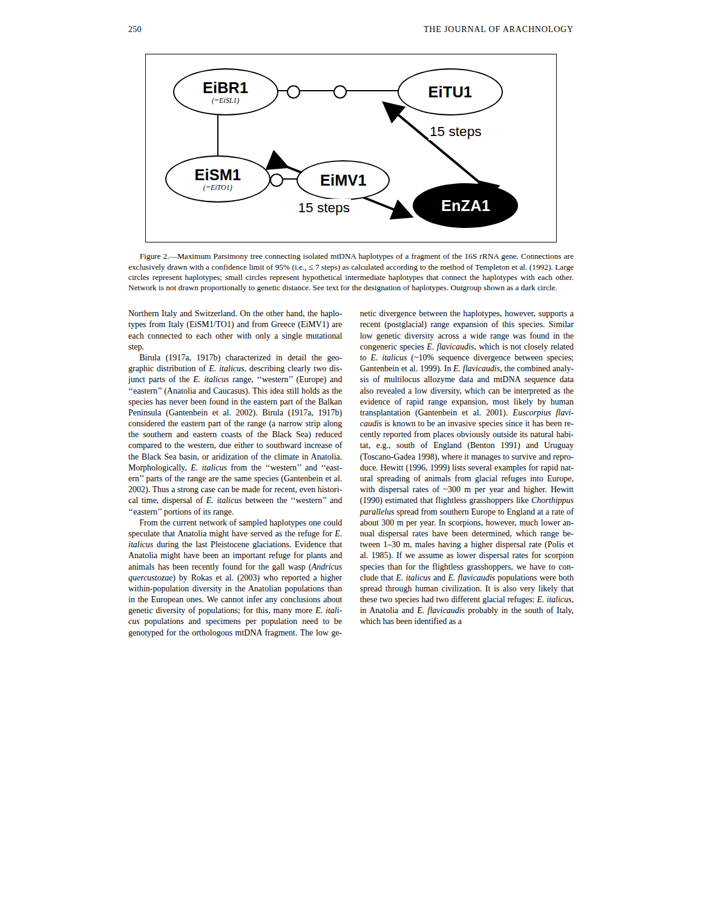250 The Journal of Arachnology
EiBR1 (=EiSL1)
EiTU1
EiSM1 (=EiTO1)
EiMV1
EnZA1
15 steps
15 steps
Figure 2.—Maximum Parsimony tree connecting isolated mtDNA haplotypes of a fragment of the 16S rRNA gene. Connections are exclusively drawn with a confidence limit of 95% (i.e., ≤ 7 steps) as calculated according to the method of Templeton et al. (1992). Large circles represent haplotypes; small circles represent hypothetical intermediate haplotypes that connect the haplotypes with each other. Network is not drawn proportionally to genetic distance. See text for the designation of haplotypes. Outgroup shown as a dark circle.
Northern Italy and Switzerland. On the other hand, the haplotypes from Italy (EiSM1/TO1) and from Greece (EiMV1) are each connected to each other with only a single mutational step.
Birula (1917a, 1917b) characterized in detail the geographic distribution of E. italicus, describing clearly two disjunct parts of the E. italicus range, ‘‘western’’ (Europe) and ‘‘eastern’’ (Anatolia and Caucasus). This idea still holds as the species has never been found in the eastern part of the Balkan Peninsula (Gantenbein et al. 2002). Birula (1917a, 1917b) considered the eastern part of the range (a narrow strip along the southern and eastern coasts of the Black Sea) reduced compared to the western, due either to southward increase of the Black Sea basin, or aridization of the climate in Anatolia. Morphologically, E. italicus from the ‘‘western’’ and ‘‘eastern’’ parts of the range are the same species (Gantenbein et al. 2002). Thus a strong case can be made for recent, even historical time, dispersal of E. italicus between the ‘‘western’’ and ‘‘eastern’’ portions of its range.
From the current network of sampled haplotypes one could speculate that Anatolia might have served as the refuge for E. italicus during the last Pleistocene glaciations. Evidence that Anatolia might have been an important refuge for plants and animals has been recently found for the gall wasp (Andricus quercustozae) by Rokas et al. (2003) who reported a higher within-population diversity in the Anatolian populations than in the European ones. We cannot infer any conclusions about genetic diversity of populations; for this, many more E. italicus populations and specimens per population need to be genotyped for the orthologous mtDNA fragment. The low genetic divergence between the haplotypes, however, supports a recent (postglacial) range expansion of this species. Similar low genetic diversity across a wide range was found in the congeneric species E. flavicaudis, which is not closely related to E. italicus (~10% sequence divergence between species; Gantenbein et al. 1999). In E. flavicaudis, the combined analysis of multilocus allozyme data and mtDNA sequence data also revealed a low diversity, which can be interpreted as the evidence of rapid range expansion, most likely by human transplantation (Gantenbein et al. 2001). Euscorpius flavicaudis is known to be an invasive species since it has been recently reported from places obviously outside its natural habitat, e.g., south of England (Benton 1991) and Uruguay (Toscano-Gadea 1998), where it manages to survive and reproduce. Hewitt (1996, 1999) lists several examples for rapid natural spreading of animals from glacial refuges into Europe, with dispersal rates of ~300 m per year and higher. Hewitt (1990) estimated that flightless grasshoppers like Chorthippus parallelus spread from southern Europe to England at a rate of about 300 m per year. In scorpions, however, much lower annual dispersal rates have been determined, which range between 1–30 m, males having a higher dispersal rate (Polis et al. 1985). If we assume as lower dispersal rates for scorpion species than for the flightless grasshoppers, we have to conclude that E. italicus and E. flavicaudis populations were both spread through human civilization. It is also very likely that these two species had two different glacial refuges: E. italicus, in Anatolia and E. flavicaudis probably in the south of Italy, which has been identified as a